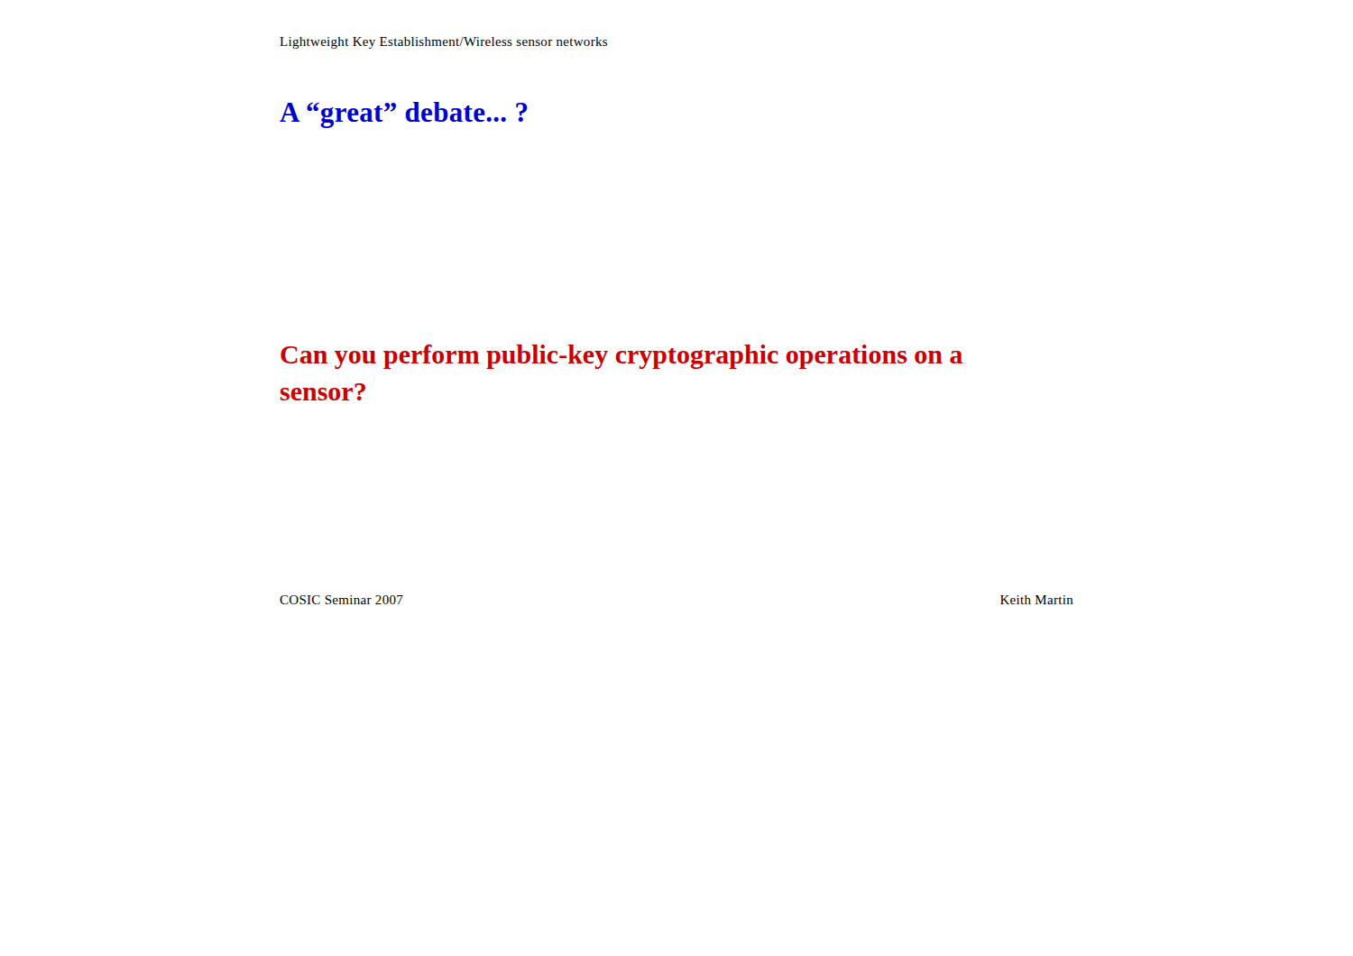Lightweight Key Establishment/Wireless sensor networks
A “great” debate... ?
Can you perform public-key cryptographic operations on a sensor?
COSIC Seminar 2007 Keith Martin